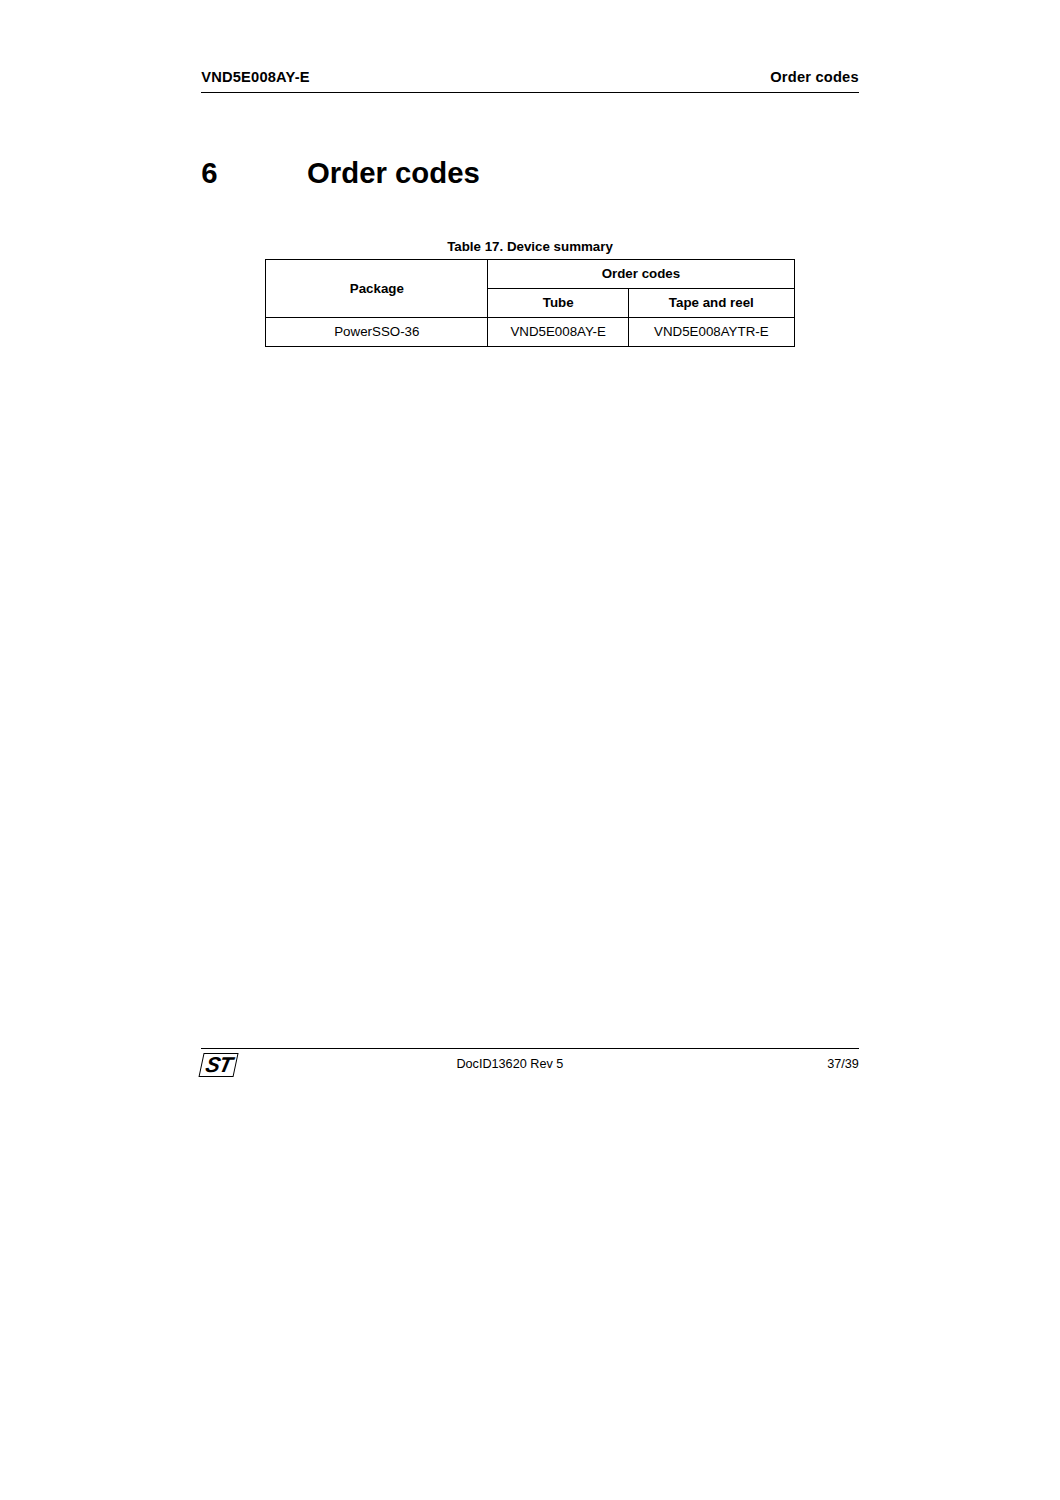VND5E008AY-E
Order codes
6
Order codes
Table 17. Device summary
| Package | Order codes |
| --- | --- |
| Tube | Tape and reel |
| PowerSSO-36 | VND5E008AY-E | VND5E008AYTR-E |
ST
DocID13620 Rev 5
37/39